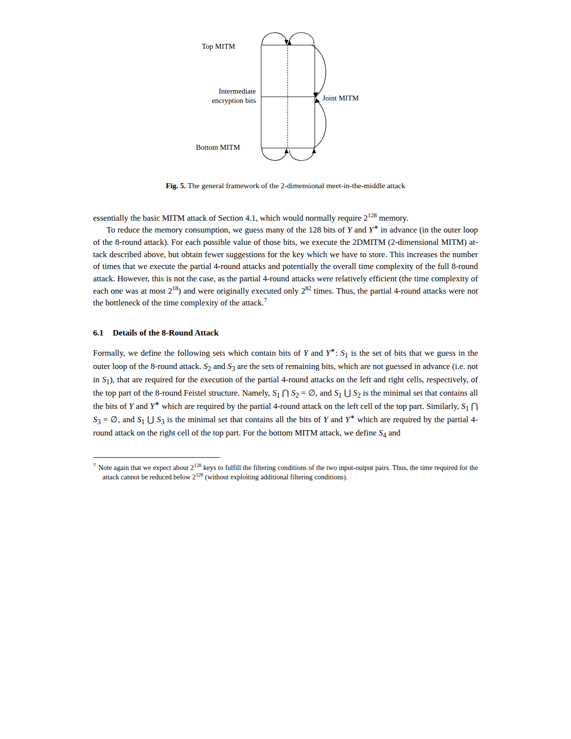Top MITM
Intermediate
encryption bits
Bottom MITM
Joint MITM
Fig. 5. The general framework of the 2-dimensional meet-in-the-middle attack
essentially the basic MITM attack of Section 4.1, which would normally require 2128 memory.
To reduce the memory consumption, we guess many of the 128 bits of Y and Y∗ in advance (in the outer loop of the 8-round attack). For each possible value of those bits, we execute the 2DMITM (2-dimensional MITM) attack described above, but obtain fewer suggestions for the key which we have to store. This increases the number of times that we execute the partial 4-round attacks and potentially the overall time complexity of the full 8-round attack. However, this is not the case, as the partial 4-round attacks were relatively efficient (the time complexity of each one was at most 218) and were originally executed only 282 times. Thus, the partial 4-round attacks were not the bottleneck of the time complexity of the attack.7
6.1 Details of the 8-Round Attack
Formally, we define the following sets which contain bits of Y and Y∗: S1 is the set of bits that we guess in the outer loop of the 8-round attack. S2 and S3 are the sets of remaining bits, which are not guessed in advance (i.e. not in S1), that are required for the execution of the partial 4-round attacks on the left and right cells, respectively, of the top part of the 8-round Feistel structure. Namely, S1 ⋂ S2 = ∅, and S1 ⋃ S2 is the minimal set that contains all the bits of Y and Y∗ which are required by the partial 4-round attack on the left cell of the top part. Similarly, S1 ⋂ S3 = ∅, and S1 ⋃ S3 is the minimal set that contains all the bits of Y and Y∗ which are required by the partial 4-round attack on the right cell of the top part. For the bottom MITM attack, we define S4 and
7 Note again that we expect about 2128 keys to fulfill the filtering conditions of the two input-output pairs. Thus, the time required for the attack cannot be reduced below 2128 (without exploiting additional filtering conditions).